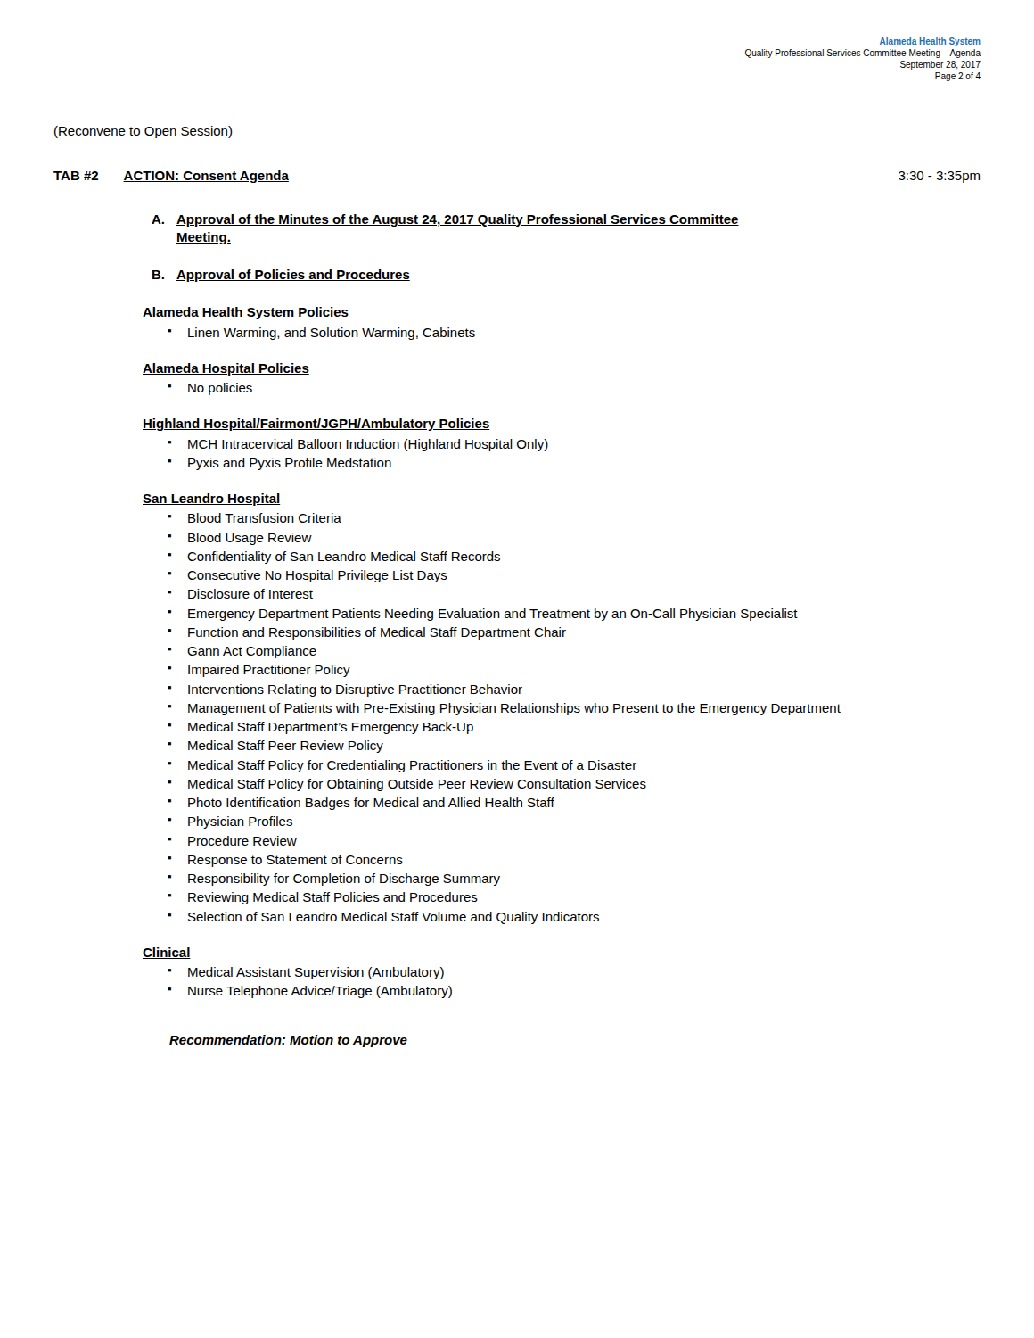Alameda Health System
Quality Professional Services Committee Meeting – Agenda
September 28, 2017
Page 2 of 4
(Reconvene to Open Session)
TAB #2 ACTION: Consent Agenda
3:30 - 3:35pm
A. Approval of the Minutes of the August 24, 2017 Quality Professional Services Committee Meeting.
B. Approval of Policies and Procedures
Alameda Health System Policies
Linen Warming, and Solution Warming, Cabinets
Alameda Hospital Policies
No policies
Highland Hospital/Fairmont/JGPH/Ambulatory Policies
MCH Intracervical Balloon Induction (Highland Hospital Only)
Pyxis and Pyxis Profile Medstation
San Leandro Hospital
Blood Transfusion Criteria
Blood Usage Review
Confidentiality of San Leandro Medical Staff Records
Consecutive No Hospital Privilege List Days
Disclosure of Interest
Emergency Department Patients Needing Evaluation and Treatment by an On-Call Physician Specialist
Function and Responsibilities of Medical Staff Department Chair
Gann Act Compliance
Impaired Practitioner Policy
Interventions Relating to Disruptive Practitioner Behavior
Management of Patients with Pre-Existing Physician Relationships who Present to the Emergency Department
Medical Staff Department’s Emergency Back-Up
Medical Staff Peer Review Policy
Medical Staff Policy for Credentialing Practitioners in the Event of a Disaster
Medical Staff Policy for Obtaining Outside Peer Review Consultation Services
Photo Identification Badges for Medical and Allied Health Staff
Physician Profiles
Procedure Review
Response to Statement of Concerns
Responsibility for Completion of Discharge Summary
Reviewing Medical Staff Policies and Procedures
Selection of San Leandro Medical Staff Volume and Quality Indicators
Clinical
Medical Assistant Supervision (Ambulatory)
Nurse Telephone Advice/Triage (Ambulatory)
Recommendation: Motion to Approve